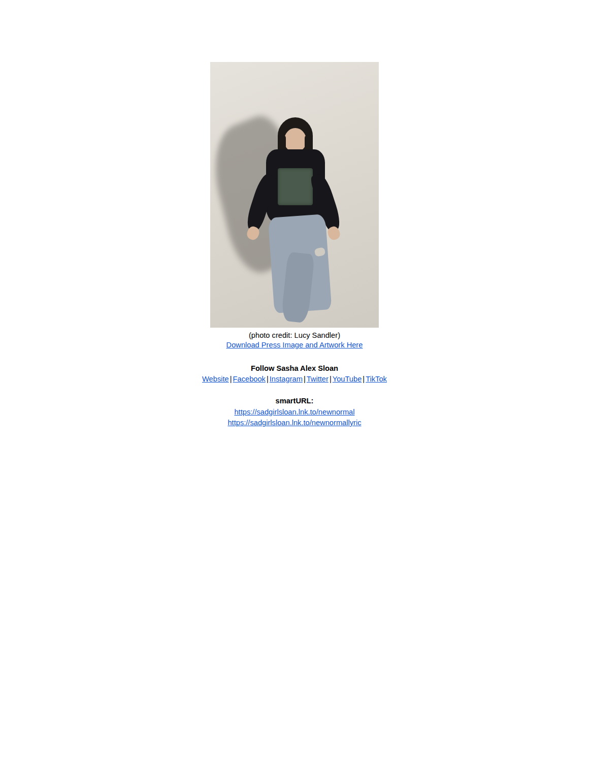(photo credit: Lucy Sandler)
Download Press Image and Artwork Here
Follow Sasha Alex Sloan
Website|Facebook|Instagram|Twitter|YouTube|TikTok
smartURL:
https://sadgirlsloan.lnk.to/newnormal
https://sadgirlsloan.lnk.to/newnormallyric